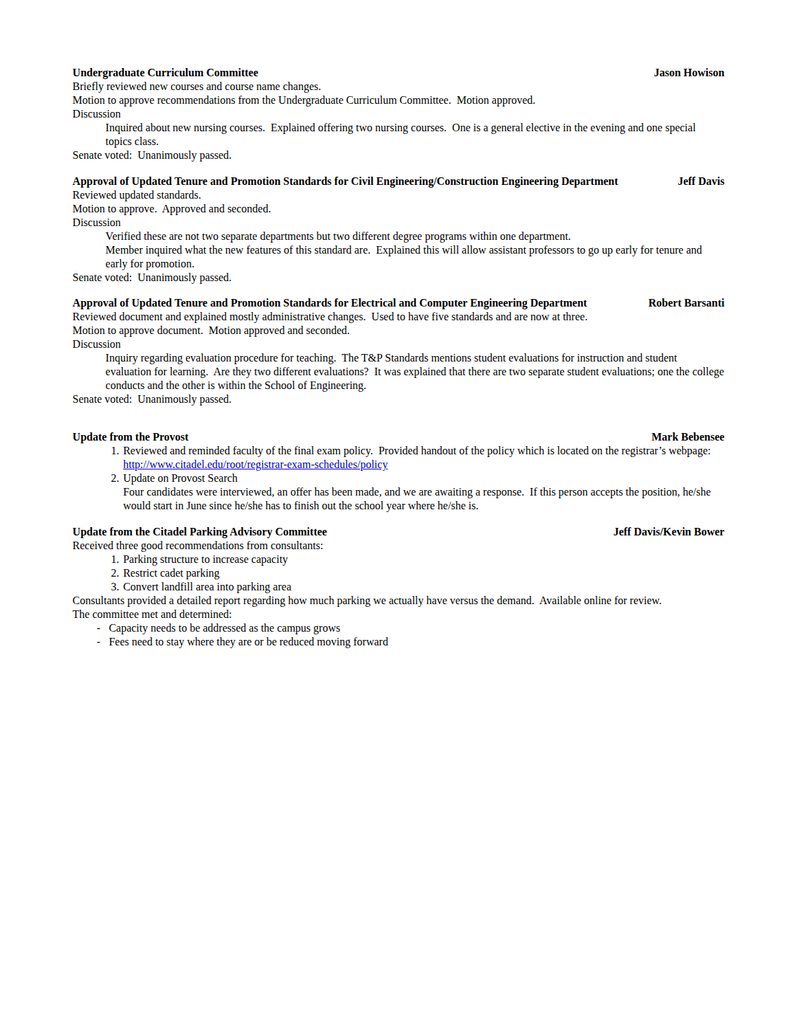Undergraduate Curriculum Committee Jason Howison
Briefly reviewed new courses and course name changes.
Motion to approve recommendations from the Undergraduate Curriculum Committee. Motion approved.
Discussion
Inquired about new nursing courses. Explained offering two nursing courses. One is a general elective in the evening and one special topics class.
Senate voted: Unanimously passed.
Approval of Updated Tenure and Promotion Standards for Civil Engineering/Construction Engineering Department Jeff Davis
Reviewed updated standards.
Motion to approve. Approved and seconded.
Discussion
Verified these are not two separate departments but two different degree programs within one department.
Member inquired what the new features of this standard are. Explained this will allow assistant professors to go up early for tenure and early for promotion.
Senate voted: Unanimously passed.
Approval of Updated Tenure and Promotion Standards for Electrical and Computer Engineering Department Robert Barsanti
Reviewed document and explained mostly administrative changes. Used to have five standards and are now at three.
Motion to approve document. Motion approved and seconded.
Discussion
Inquiry regarding evaluation procedure for teaching. The T&P Standards mentions student evaluations for instruction and student evaluation for learning. Are they two different evaluations? It was explained that there are two separate student evaluations; one the college conducts and the other is within the School of Engineering.
Senate voted: Unanimously passed.
Update from the Provost Mark Bebensee
Reviewed and reminded faculty of the final exam policy. Provided handout of the policy which is located on the registrar’s webpage:
http://www.citadel.edu/root/registrar-exam-schedules/policy
Update on Provost Search
Four candidates were interviewed, an offer has been made, and we are awaiting a response. If this person accepts the position, he/she would start in June since he/she has to finish out the school year where he/she is.
Update from the Citadel Parking Advisory Committee Jeff Davis/Kevin Bower
Received three good recommendations from consultants:
Parking structure to increase capacity
Restrict cadet parking
Convert landfill area into parking area
Consultants provided a detailed report regarding how much parking we actually have versus the demand. Available online for review.
The committee met and determined:
Capacity needs to be addressed as the campus grows
Fees need to stay where they are or be reduced moving forward